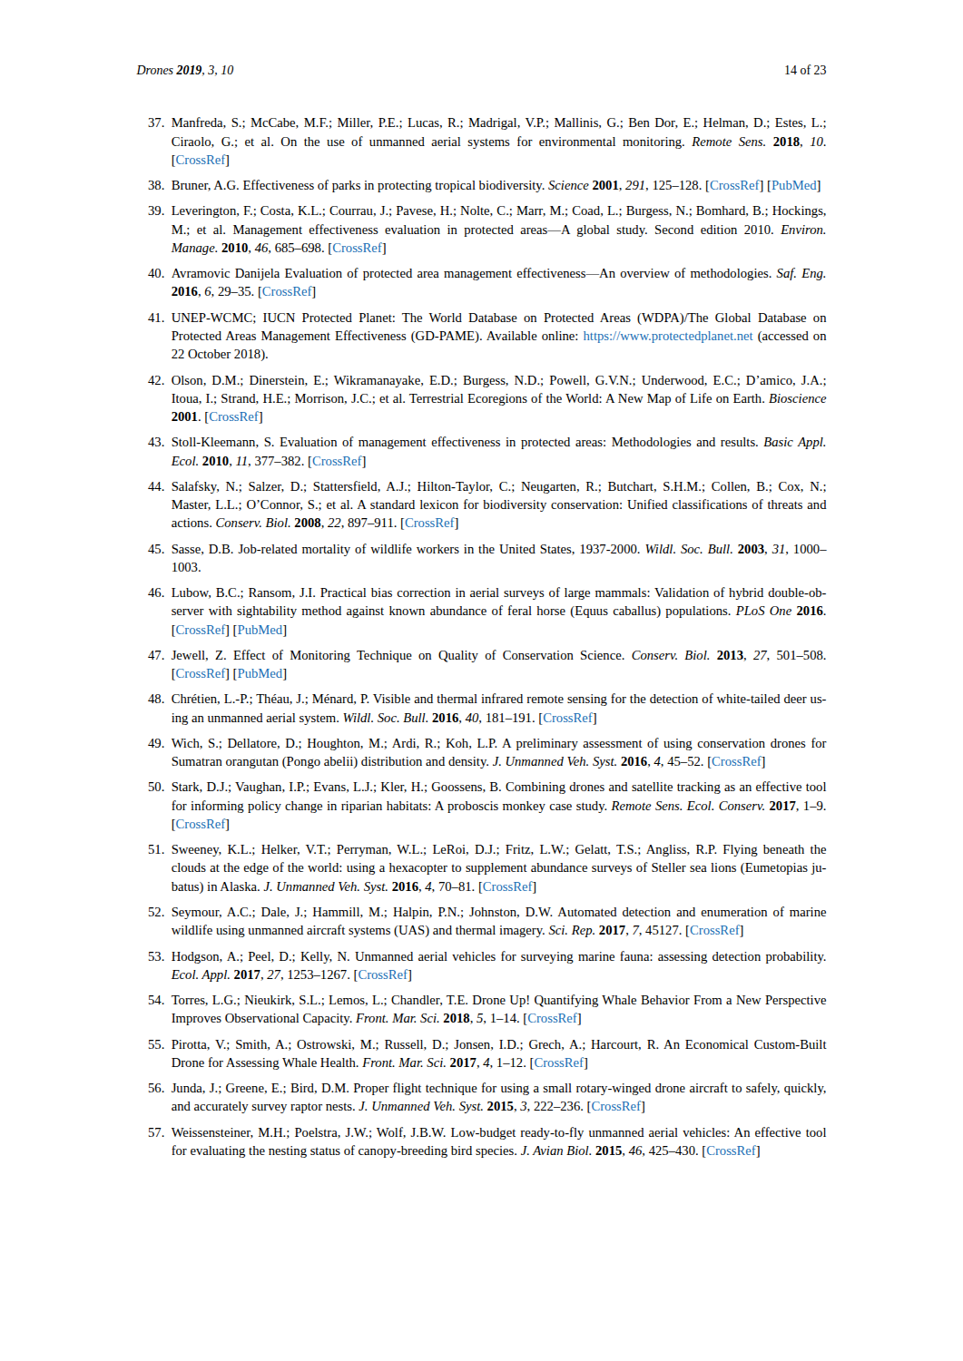Drones 2019, 3, 10 14 of 23
Manfreda, S.; McCabe, M.F.; Miller, P.E.; Lucas, R.; Madrigal, V.P.; Mallinis, G.; Ben Dor, E.; Helman, D.; Estes, L.; Ciraolo, G.; et al. On the use of unmanned aerial systems for environmental monitoring. Remote Sens. 2018, 10. [CrossRef]
Bruner, A.G. Effectiveness of parks in protecting tropical biodiversity. Science 2001, 291, 125–128. [CrossRef] [PubMed]
Leverington, F.; Costa, K.L.; Courrau, J.; Pavese, H.; Nolte, C.; Marr, M.; Coad, L.; Burgess, N.; Bomhard, B.; Hockings, M.; et al. Management effectiveness evaluation in protected areas—A global study. Second edition 2010. Environ. Manage. 2010, 46, 685–698. [CrossRef]
Avramovic Danijela Evaluation of protected area management effectiveness—An overview of methodologies. Saf. Eng. 2016, 6, 29–35. [CrossRef]
UNEP-WCMC; IUCN Protected Planet: The World Database on Protected Areas (WDPA)/The Global Database on Protected Areas Management Effectiveness (GD-PAME). Available online: https://www.protectedplanet.net (accessed on 22 October 2018).
Olson, D.M.; Dinerstein, E.; Wikramanayake, E.D.; Burgess, N.D.; Powell, G.V.N.; Underwood, E.C.; D’amico, J.A.; Itoua, I.; Strand, H.E.; Morrison, J.C.; et al. Terrestrial Ecoregions of the World: A New Map of Life on Earth. Bioscience 2001. [CrossRef]
Stoll-Kleemann, S. Evaluation of management effectiveness in protected areas: Methodologies and results. Basic Appl. Ecol. 2010, 11, 377–382. [CrossRef]
Salafsky, N.; Salzer, D.; Stattersfield, A.J.; Hilton-Taylor, C.; Neugarten, R.; Butchart, S.H.M.; Collen, B.; Cox, N.; Master, L.L.; O’Connor, S.; et al. A standard lexicon for biodiversity conservation: Unified classifications of threats and actions. Conserv. Biol. 2008, 22, 897–911. [CrossRef]
Sasse, D.B. Job-related mortality of wildlife workers in the United States, 1937-2000. Wildl. Soc. Bull. 2003, 31, 1000–1003.
Lubow, B.C.; Ransom, J.I. Practical bias correction in aerial surveys of large mammals: Validation of hybrid double-observer with sightability method against known abundance of feral horse (Equus caballus) populations. PLoS One 2016. [CrossRef] [PubMed]
Jewell, Z. Effect of Monitoring Technique on Quality of Conservation Science. Conserv. Biol. 2013, 27, 501–508. [CrossRef] [PubMed]
Chrétien, L.-P.; Théau, J.; Ménard, P. Visible and thermal infrared remote sensing for the detection of white-tailed deer using an unmanned aerial system. Wildl. Soc. Bull. 2016, 40, 181–191. [CrossRef]
Wich, S.; Dellatore, D.; Houghton, M.; Ardi, R.; Koh, L.P. A preliminary assessment of using conservation drones for Sumatran orangutan (Pongo abelii) distribution and density. J. Unmanned Veh. Syst. 2016, 4, 45–52. [CrossRef]
Stark, D.J.; Vaughan, I.P.; Evans, L.J.; Kler, H.; Goossens, B. Combining drones and satellite tracking as an effective tool for informing policy change in riparian habitats: A proboscis monkey case study. Remote Sens. Ecol. Conserv. 2017, 1–9. [CrossRef]
Sweeney, K.L.; Helker, V.T.; Perryman, W.L.; LeRoi, D.J.; Fritz, L.W.; Gelatt, T.S.; Angliss, R.P. Flying beneath the clouds at the edge of the world: using a hexacopter to supplement abundance surveys of Steller sea lions (Eumetopias jubatus) in Alaska. J. Unmanned Veh. Syst. 2016, 4, 70–81. [CrossRef]
Seymour, A.C.; Dale, J.; Hammill, M.; Halpin, P.N.; Johnston, D.W. Automated detection and enumeration of marine wildlife using unmanned aircraft systems (UAS) and thermal imagery. Sci. Rep. 2017, 7, 45127. [CrossRef]
Hodgson, A.; Peel, D.; Kelly, N. Unmanned aerial vehicles for surveying marine fauna: assessing detection probability. Ecol. Appl. 2017, 27, 1253–1267. [CrossRef]
Torres, L.G.; Nieukirk, S.L.; Lemos, L.; Chandler, T.E. Drone Up! Quantifying Whale Behavior From a New Perspective Improves Observational Capacity. Front. Mar. Sci. 2018, 5, 1–14. [CrossRef]
Pirotta, V.; Smith, A.; Ostrowski, M.; Russell, D.; Jonsen, I.D.; Grech, A.; Harcourt, R. An Economical Custom-Built Drone for Assessing Whale Health. Front. Mar. Sci. 2017, 4, 1–12. [CrossRef]
Junda, J.; Greene, E.; Bird, D.M. Proper flight technique for using a small rotary-winged drone aircraft to safely, quickly, and accurately survey raptor nests. J. Unmanned Veh. Syst. 2015, 3, 222–236. [CrossRef]
Weissensteiner, M.H.; Poelstra, J.W.; Wolf, J.B.W. Low-budget ready-to-fly unmanned aerial vehicles: An effective tool for evaluating the nesting status of canopy-breeding bird species. J. Avian Biol. 2015, 46, 425–430. [CrossRef]